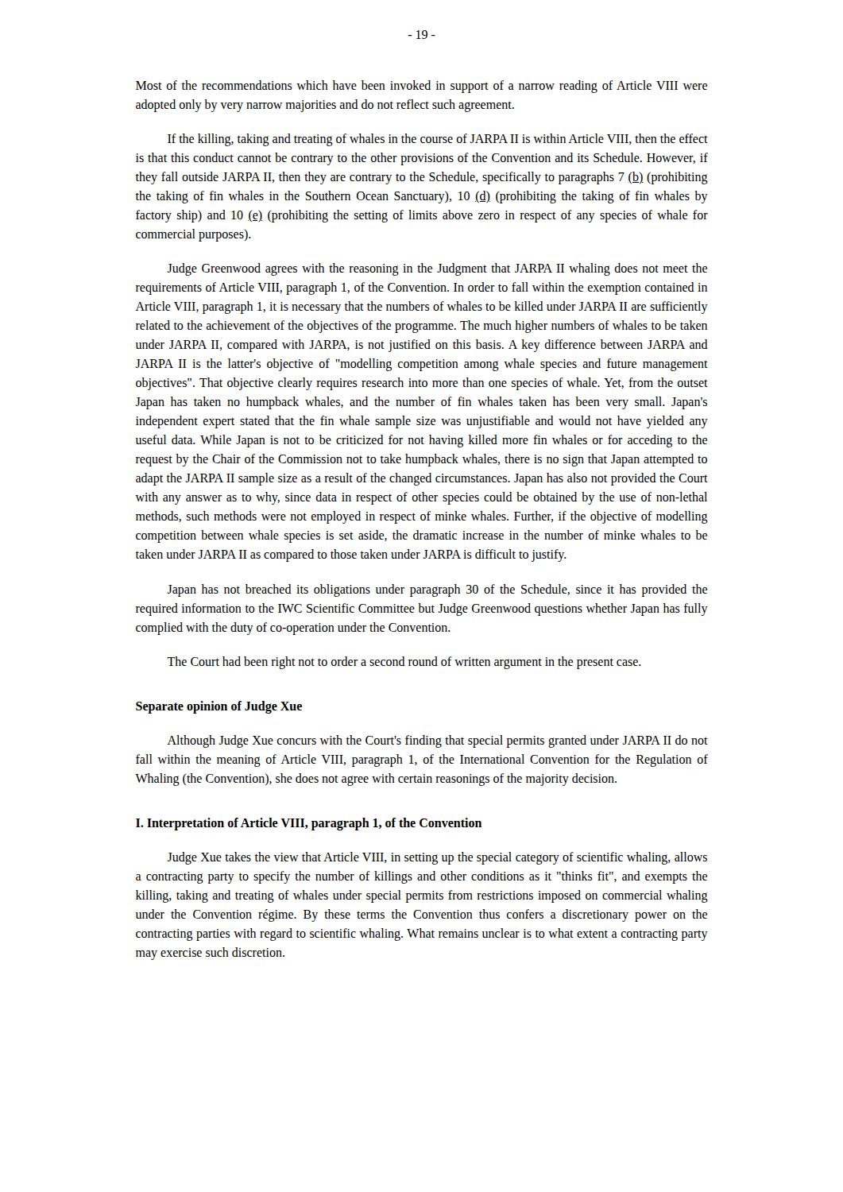- 19 -
Most of the recommendations which have been invoked in support of a narrow reading of Article VIII were adopted only by very narrow majorities and do not reflect such agreement.
If the killing, taking and treating of whales in the course of JARPA II is within Article VIII, then the effect is that this conduct cannot be contrary to the other provisions of the Convention and its Schedule. However, if they fall outside JARPA II, then they are contrary to the Schedule, specifically to paragraphs 7 (b) (prohibiting the taking of fin whales in the Southern Ocean Sanctuary), 10 (d) (prohibiting the taking of fin whales by factory ship) and 10 (e) (prohibiting the setting of limits above zero in respect of any species of whale for commercial purposes).
Judge Greenwood agrees with the reasoning in the Judgment that JARPA II whaling does not meet the requirements of Article VIII, paragraph 1, of the Convention. In order to fall within the exemption contained in Article VIII, paragraph 1, it is necessary that the numbers of whales to be killed under JARPA II are sufficiently related to the achievement of the objectives of the programme. The much higher numbers of whales to be taken under JARPA II, compared with JARPA, is not justified on this basis. A key difference between JARPA and JARPA II is the latter's objective of "modelling competition among whale species and future management objectives". That objective clearly requires research into more than one species of whale. Yet, from the outset Japan has taken no humpback whales, and the number of fin whales taken has been very small. Japan's independent expert stated that the fin whale sample size was unjustifiable and would not have yielded any useful data. While Japan is not to be criticized for not having killed more fin whales or for acceding to the request by the Chair of the Commission not to take humpback whales, there is no sign that Japan attempted to adapt the JARPA II sample size as a result of the changed circumstances. Japan has also not provided the Court with any answer as to why, since data in respect of other species could be obtained by the use of non-lethal methods, such methods were not employed in respect of minke whales. Further, if the objective of modelling competition between whale species is set aside, the dramatic increase in the number of minke whales to be taken under JARPA II as compared to those taken under JARPA is difficult to justify.
Japan has not breached its obligations under paragraph 30 of the Schedule, since it has provided the required information to the IWC Scientific Committee but Judge Greenwood questions whether Japan has fully complied with the duty of co-operation under the Convention.
The Court had been right not to order a second round of written argument in the present case.
Separate opinion of Judge Xue
Although Judge Xue concurs with the Court's finding that special permits granted under JARPA II do not fall within the meaning of Article VIII, paragraph 1, of the International Convention for the Regulation of Whaling (the Convention), she does not agree with certain reasonings of the majority decision.
I. Interpretation of Article VIII, paragraph 1, of the Convention
Judge Xue takes the view that Article VIII, in setting up the special category of scientific whaling, allows a contracting party to specify the number of killings and other conditions as it "thinks fit", and exempts the killing, taking and treating of whales under special permits from restrictions imposed on commercial whaling under the Convention régime. By these terms the Convention thus confers a discretionary power on the contracting parties with regard to scientific whaling. What remains unclear is to what extent a contracting party may exercise such discretion.